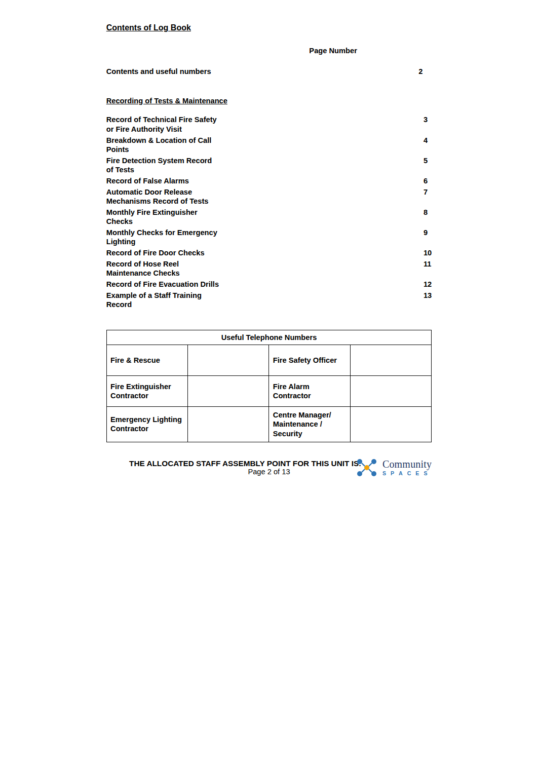Contents of Log Book
Page Number
| Contents and useful numbers | 2 |
Recording of Tests & Maintenance
| Record of Technical Fire Safety or Fire Authority Visit | 3 |
| Breakdown & Location of Call Points | 4 |
| Fire Detection System Record of Tests | 5 |
| Record of False Alarms | 6 |
| Automatic Door Release Mechanisms Record of Tests | 7 |
| Monthly Fire Extinguisher Checks | 8 |
| Monthly Checks for Emergency Lighting | 9 |
| Record of Fire Door Checks | 10 |
| Record of Hose Reel Maintenance Checks | 11 |
| Record of Fire Evacuation Drills | 12 |
| Example of a Staff Training Record | 13 |
| Useful Telephone Numbers |
| --- |
| Fire & Rescue | | Fire Safety Officer | |
| Fire Extinguisher Contractor | | Fire Alarm Contractor | |
| Emergency Lighting Contractor | | Centre Manager/ Maintenance / Security | |
THE ALLOCATED STAFF ASSEMBLY POINT FOR THIS UNIT IS:
Page 2 of 13
Community
S P A C E S